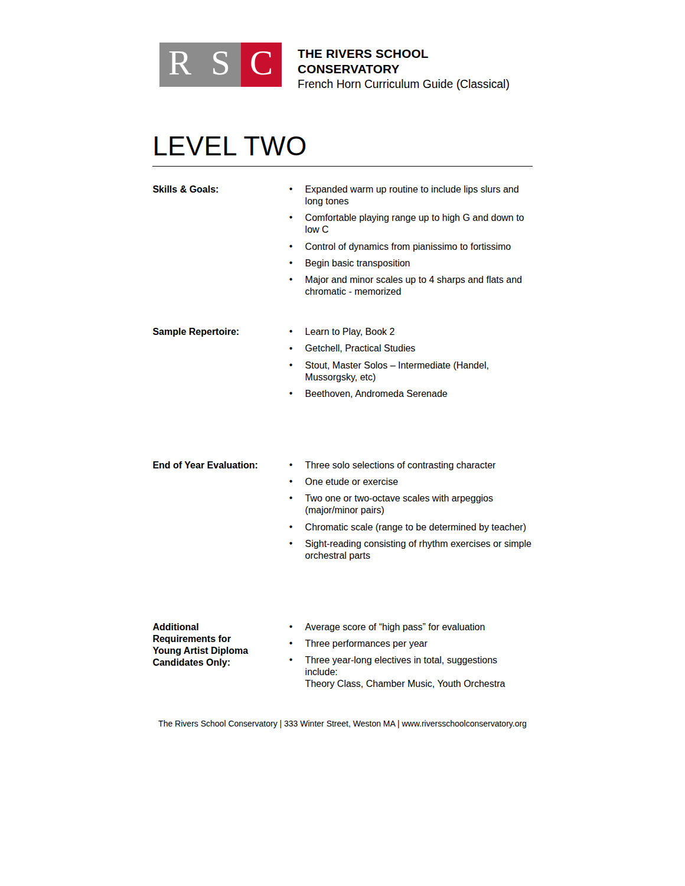R
S
C
The Rivers School Conservatory
French Horn Curriculum Guide (Classical)
LEVEL TWO
Skills & Goals:
Expanded warm up routine to include lips slurs and long tones
Comfortable playing range up to high G and down to low C
Control of dynamics from pianissimo to fortissimo
Begin basic transposition
Major and minor scales up to 4 sharps and flats and chromatic - memorized
Sample Repertoire:
Learn to Play, Book 2
Getchell, Practical Studies
Stout, Master Solos – Intermediate (Handel, Mussorgsky, etc)
Beethoven, Andromeda Serenade
End of Year Evaluation:
Three solo selections of contrasting character
One etude or exercise
Two one or two-octave scales with arpeggios (major/minor pairs)
Chromatic scale (range to be determined by teacher)
Sight-reading consisting of rhythm exercises or simple orchestral parts
Additional Requirements for Young Artist Diploma Candidates Only:
Average score of “high pass” for evaluation
Three performances per year
Three year-long electives in total, suggestions include: Theory Class, Chamber Music, Youth Orchestra
The Rivers School Conservatory | 333 Winter Street, Weston MA | www.riversschoolconservatory.org